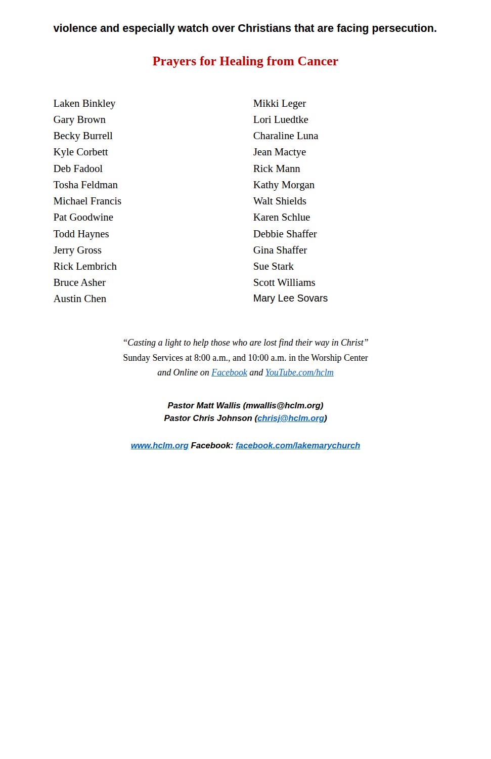violence and especially watch over Christians that are facing persecution.
Prayers for Healing from Cancer
Laken Binkley
Gary Brown
Becky Burrell
Kyle Corbett
Deb Fadool
Tosha Feldman
Michael Francis
Pat Goodwine
Todd Haynes
Jerry Gross
Rick Lembrich
Bruce Asher
Austin Chen
Mikki Leger
Lori Luedtke
Charaline Luna
Jean Mactye
Rick Mann
Kathy Morgan
Walt Shields
Karen Schlue
Debbie Shaffer
Gina Shaffer
Sue Stark
Scott Williams
Mary Lee Sovars
“Casting a light to help those who are lost find their way in Christ”
Sunday Services at 8:00 a.m., and 10:00 a.m. in the Worship Center
and Online on Facebook and YouTube.com/hclm
Pastor Matt Wallis (mwallis@hclm.org)
Pastor Chris Johnson (chrisj@hclm.org)
www.hclm.org Facebook: facebook.com/lakemarychurch